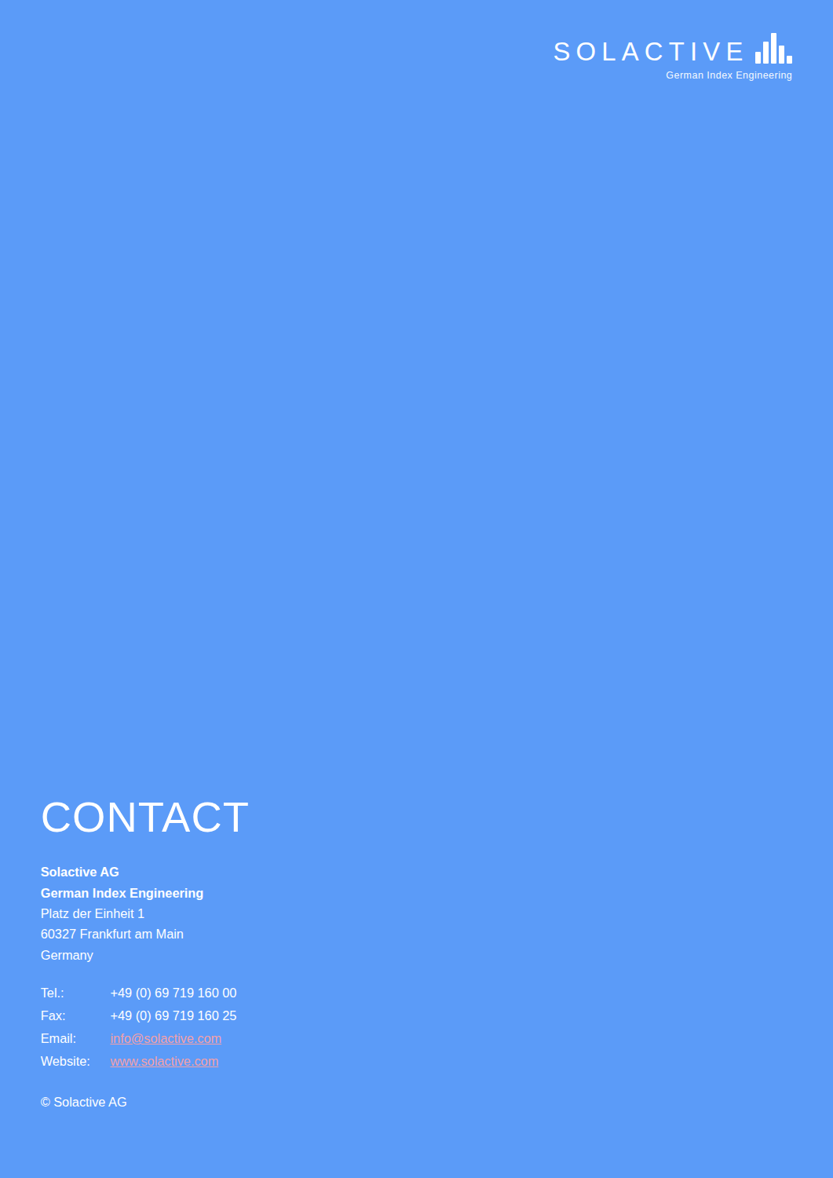Solactive
German Index Engineering
Contact
Solactive AG German Index Engineering Platz der Einheit 1
60327 Frankfurt am Main
Germany
Tel.:
+49 (0) 69 719 160 00
Fax:
+49 (0) 69 719 160 25
Email:
info@solactive.com
Website:
www.solactive.com
© Solactive AG